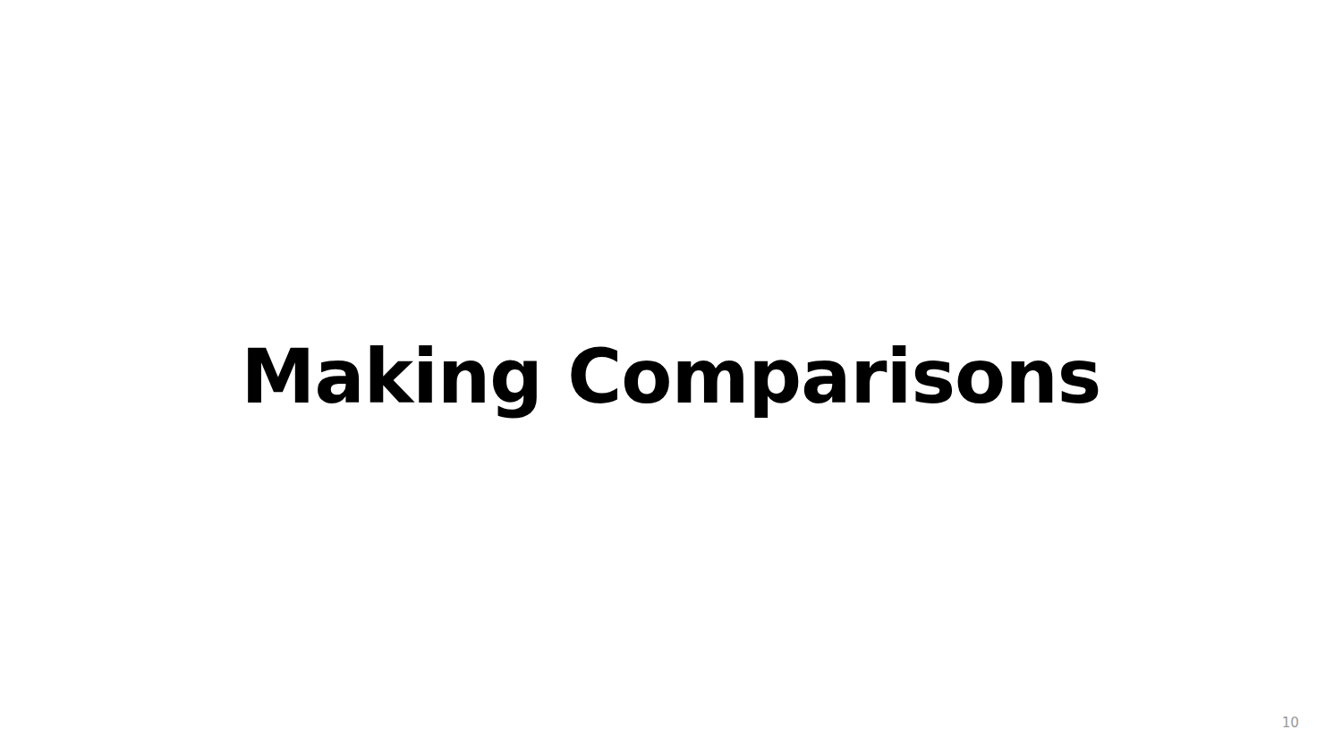Making Comparisons
10